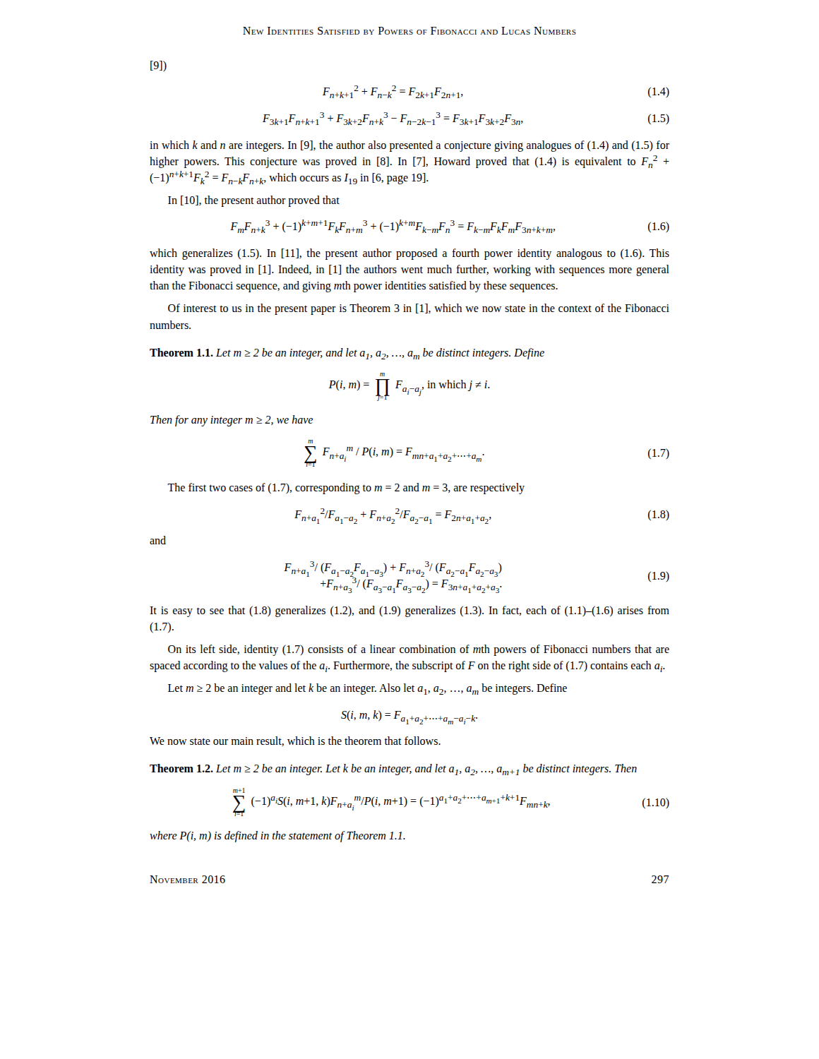New Identities Satisfied by Powers of Fibonacci and Lucas Numbers
[9])
Fn+k+12 + Fn−k2 = F2k+1F2n+1,
(1.4)
F3k+1Fn+k+13 + F3k+2Fn+k3 − Fn−2k−13 = F3k+1F3k+2F3n,
(1.5)
in which k and n are integers. In [9], the author also presented a conjecture giving analogues of (1.4) and (1.5) for higher powers. This conjecture was proved in [8]. In [7], Howard proved that (1.4) is equivalent to Fn2 + (−1)n+k+1Fk2 = Fn−kFn+k, which occurs as I19 in [6, page 19].
In [10], the present author proved that
FmFn+k3 + (−1)k+m+1FkFn+m3 + (−1)k+mFk−mFn3 = Fk−mFkFmF3n+k+m,
(1.6)
which generalizes (1.5). In [11], the present author proposed a fourth power identity analogous to (1.6). This identity was proved in [1]. Indeed, in [1] the authors went much further, working with sequences more general than the Fibonacci sequence, and giving mth power identities satisfied by these sequences.
Of interest to us in the present paper is Theorem 3 in [1], which we now state in the context of the Fibonacci numbers.
Theorem 1.1. Let m ≥ 2 be an integer, and let a1, a2, …, am be distinct integers. Define
P(i, m) = m∏j=1 Fai−aj, in which j ≠ i.
Then for any integer m ≥ 2, we have
m∑i=1 Fn+aim / P(i, m) = Fmn+a1+a2+⋯+am.
(1.7)
The first two cases of (1.7), corresponding to m = 2 and m = 3, are respectively
Fn+a12/Fa1−a2 + Fn+a22/Fa2−a1 = F2n+a1+a2,
(1.8)
and
Fn+a13/ (Fa1−a2Fa1−a3) + Fn+a23/ (Fa2−a1Fa2−a3) +Fn+a33/ (Fa3−a1Fa3−a2) = F3n+a1+a2+a3.
(1.9)
It is easy to see that (1.8) generalizes (1.2), and (1.9) generalizes (1.3). In fact, each of (1.1)–(1.6) arises from (1.7).
On its left side, identity (1.7) consists of a linear combination of mth powers of Fibonacci numbers that are spaced according to the values of the ai. Furthermore, the subscript of F on the right side of (1.7) contains each ai.
Let m ≥ 2 be an integer and let k be an integer. Also let a1, a2, …, am be integers. Define
S(i, m, k) = Fa1+a2+⋯+am−ai−k.
We now state our main result, which is the theorem that follows.
Theorem 1.2. Let m ≥ 2 be an integer. Let k be an integer, and let a1, a2, …, am+1 be distinct integers. Then
m+1∑i=1 (−1)aiS(i, m+1, k)Fn+aim/P(i, m+1) = (−1)a1+a2+⋯+am+1+k+1Fmn+k,
(1.10)
where P(i, m) is defined in the statement of Theorem 1.1.
November 2016 297